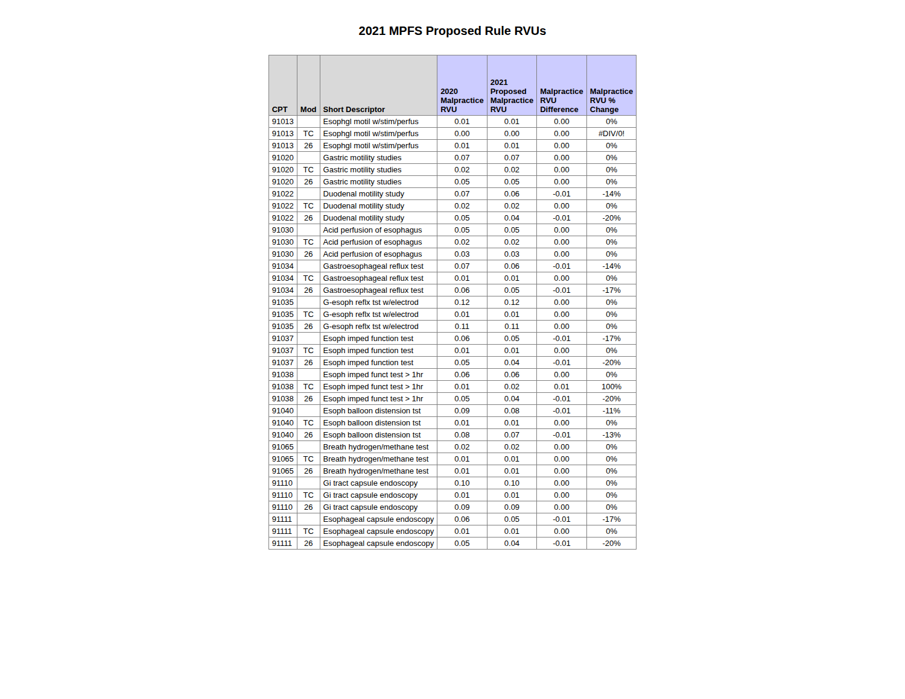2021 MPFS Proposed Rule RVUs
2021 MPFS Proposed Rule RVUs
| CPT | Mod | Short Descriptor | 2020 Malpractice RVU | 2021 Proposed Malpractice RVU | Malpractice RVU Difference | Malpractice RVU % Change |
| --- | --- | --- | --- | --- | --- | --- |
| 91013 | | Esophgl motil w/stim/perfus | 0.01 | 0.01 | 0.00 | 0% |
| 91013 | TC | Esophgl motil w/stim/perfus | 0.00 | 0.00 | 0.00 | #DIV/0! |
| 91013 | 26 | Esophgl motil w/stim/perfus | 0.01 | 0.01 | 0.00 | 0% |
| 91020 | | Gastric motility studies | 0.07 | 0.07 | 0.00 | 0% |
| 91020 | TC | Gastric motility studies | 0.02 | 0.02 | 0.00 | 0% |
| 91020 | 26 | Gastric motility studies | 0.05 | 0.05 | 0.00 | 0% |
| 91022 | | Duodenal motility study | 0.07 | 0.06 | -0.01 | -14% |
| 91022 | TC | Duodenal motility study | 0.02 | 0.02 | 0.00 | 0% |
| 91022 | 26 | Duodenal motility study | 0.05 | 0.04 | -0.01 | -20% |
| 91030 | | Acid perfusion of esophagus | 0.05 | 0.05 | 0.00 | 0% |
| 91030 | TC | Acid perfusion of esophagus | 0.02 | 0.02 | 0.00 | 0% |
| 91030 | 26 | Acid perfusion of esophagus | 0.03 | 0.03 | 0.00 | 0% |
| 91034 | | Gastroesophageal reflux test | 0.07 | 0.06 | -0.01 | -14% |
| 91034 | TC | Gastroesophageal reflux test | 0.01 | 0.01 | 0.00 | 0% |
| 91034 | 26 | Gastroesophageal reflux test | 0.06 | 0.05 | -0.01 | -17% |
| 91035 | | G-esoph reflx tst w/electrod | 0.12 | 0.12 | 0.00 | 0% |
| 91035 | TC | G-esoph reflx tst w/electrod | 0.01 | 0.01 | 0.00 | 0% |
| 91035 | 26 | G-esoph reflx tst w/electrod | 0.11 | 0.11 | 0.00 | 0% |
| 91037 | | Esoph imped function test | 0.06 | 0.05 | -0.01 | -17% |
| 91037 | TC | Esoph imped function test | 0.01 | 0.01 | 0.00 | 0% |
| 91037 | 26 | Esoph imped function test | 0.05 | 0.04 | -0.01 | -20% |
| 91038 | | Esoph imped funct test > 1hr | 0.06 | 0.06 | 0.00 | 0% |
| 91038 | TC | Esoph imped funct test > 1hr | 0.01 | 0.02 | 0.01 | 100% |
| 91038 | 26 | Esoph imped funct test > 1hr | 0.05 | 0.04 | -0.01 | -20% |
| 91040 | | Esoph balloon distension tst | 0.09 | 0.08 | -0.01 | -11% |
| 91040 | TC | Esoph balloon distension tst | 0.01 | 0.01 | 0.00 | 0% |
| 91040 | 26 | Esoph balloon distension tst | 0.08 | 0.07 | -0.01 | -13% |
| 91065 | | Breath hydrogen/methane test | 0.02 | 0.02 | 0.00 | 0% |
| 91065 | TC | Breath hydrogen/methane test | 0.01 | 0.01 | 0.00 | 0% |
| 91065 | 26 | Breath hydrogen/methane test | 0.01 | 0.01 | 0.00 | 0% |
| 91110 | | Gi tract capsule endoscopy | 0.10 | 0.10 | 0.00 | 0% |
| 91110 | TC | Gi tract capsule endoscopy | 0.01 | 0.01 | 0.00 | 0% |
| 91110 | 26 | Gi tract capsule endoscopy | 0.09 | 0.09 | 0.00 | 0% |
| 91111 | | Esophageal capsule endoscopy | 0.06 | 0.05 | -0.01 | -17% |
| 91111 | TC | Esophageal capsule endoscopy | 0.01 | 0.01 | 0.00 | 0% |
| 91111 | 26 | Esophageal capsule endoscopy | 0.05 | 0.04 | -0.01 | -20% |